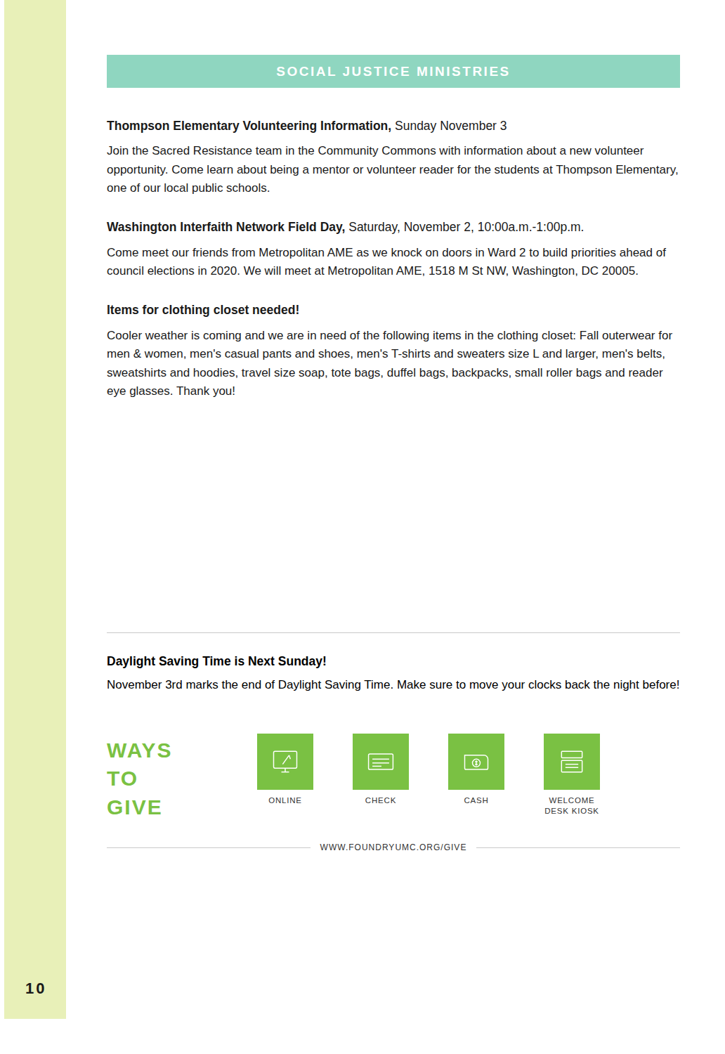SOCIAL JUSTICE MINISTRIES
Thompson Elementary Volunteering Information, Sunday November 3
Join the Sacred Resistance team in the Community Commons with information about a new volunteer opportunity. Come learn about being a mentor or volunteer reader for the students at Thompson Elementary, one of our local public schools.
Washington Interfaith Network Field Day, Saturday, November 2, 10:00a.m.-1:00p.m.
Come meet our friends from Metropolitan AME as we knock on doors in Ward 2 to build priorities ahead of council elections in 2020. We will meet at Metropolitan AME, 1518 M St NW, Washington, DC 20005.
Items for clothing closet needed!
Cooler weather is coming and we are in need of the following items in the clothing closet: Fall outerwear for men & women, men's casual pants and shoes, men's T-shirts and sweaters size L and larger, men's belts, sweatshirts and hoodies, travel size soap, tote bags, duffel bags, backpacks, small roller bags and reader eye glasses. Thank you!
Daylight Saving Time is Next Sunday!
November 3rd marks the end of Daylight Saving Time. Make sure to move your clocks back the night before!
WAYS
TO
GIVE
ONLINE
CHECK
CASH
WELCOME
DESK KIOSK
WWW.FOUNDRYUMC.ORG/GIVE
10